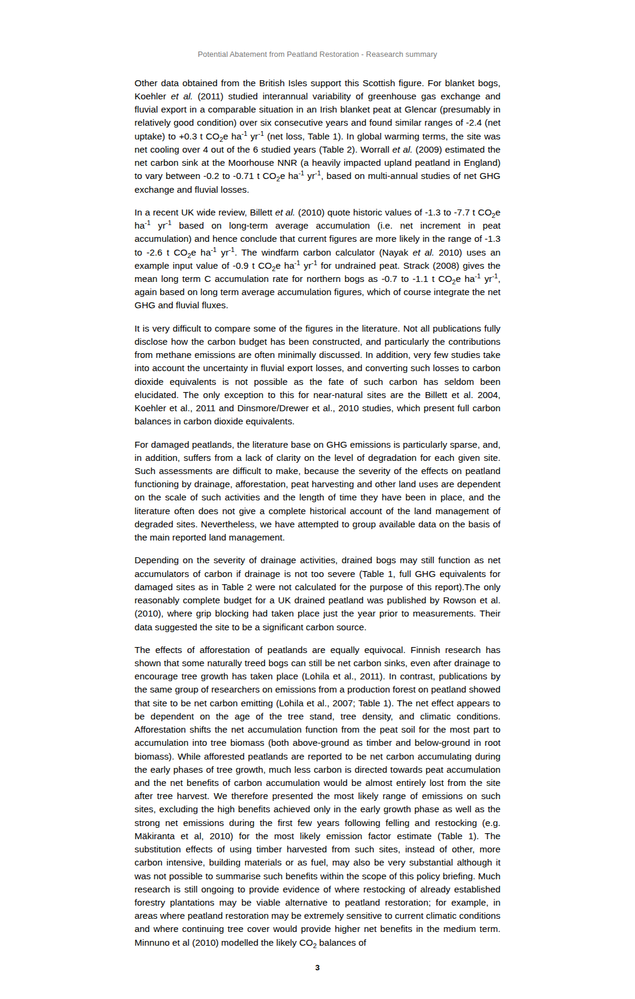Potential Abatement from Peatland Restoration - Reasearch summary
Other data obtained from the British Isles support this Scottish figure. For blanket bogs, Koehler et al. (2011) studied interannual variability of greenhouse gas exchange and fluvial export in a comparable situation in an Irish blanket peat at Glencar (presumably in relatively good condition) over six consecutive years and found similar ranges of -2.4 (net uptake) to +0.3 t CO2e ha-1 yr-1 (net loss, Table 1). In global warming terms, the site was net cooling over 4 out of the 6 studied years (Table 2). Worrall et al. (2009) estimated the net carbon sink at the Moorhouse NNR (a heavily impacted upland peatland in England) to vary between -0.2 to -0.71 t CO2e ha-1 yr-1, based on multi-annual studies of net GHG exchange and fluvial losses.
In a recent UK wide review, Billett et al. (2010) quote historic values of -1.3 to -7.7 t CO2e ha-1 yr-1 based on long-term average accumulation (i.e. net increment in peat accumulation) and hence conclude that current figures are more likely in the range of -1.3 to -2.6 t CO2e ha-1 yr-1. The windfarm carbon calculator (Nayak et al. 2010) uses an example input value of -0.9 t CO2e ha-1 yr-1 for undrained peat. Strack (2008) gives the mean long term C accumulation rate for northern bogs as -0.7 to -1.1 t CO2e ha-1 yr-1, again based on long term average accumulation figures, which of course integrate the net GHG and fluvial fluxes.
It is very difficult to compare some of the figures in the literature. Not all publications fully disclose how the carbon budget has been constructed, and particularly the contributions from methane emissions are often minimally discussed. In addition, very few studies take into account the uncertainty in fluvial export losses, and converting such losses to carbon dioxide equivalents is not possible as the fate of such carbon has seldom been elucidated. The only exception to this for near-natural sites are the Billett et al. 2004, Koehler et al., 2011 and Dinsmore/Drewer et al., 2010 studies, which present full carbon balances in carbon dioxide equivalents.
For damaged peatlands, the literature base on GHG emissions is particularly sparse, and, in addition, suffers from a lack of clarity on the level of degradation for each given site. Such assessments are difficult to make, because the severity of the effects on peatland functioning by drainage, afforestation, peat harvesting and other land uses are dependent on the scale of such activities and the length of time they have been in place, and the literature often does not give a complete historical account of the land management of degraded sites. Nevertheless, we have attempted to group available data on the basis of the main reported land management.
Depending on the severity of drainage activities, drained bogs may still function as net accumulators of carbon if drainage is not too severe (Table 1, full GHG equivalents for damaged sites as in Table 2 were not calculated for the purpose of this report).The only reasonably complete budget for a UK drained peatland was published by Rowson et al. (2010), where grip blocking had taken place just the year prior to measurements. Their data suggested the site to be a significant carbon source.
The effects of afforestation of peatlands are equally equivocal. Finnish research has shown that some naturally treed bogs can still be net carbon sinks, even after drainage to encourage tree growth has taken place (Lohila et al., 2011). In contrast, publications by the same group of researchers on emissions from a production forest on peatland showed that site to be net carbon emitting (Lohila et al., 2007; Table 1). The net effect appears to be dependent on the age of the tree stand, tree density, and climatic conditions. Afforestation shifts the net accumulation function from the peat soil for the most part to accumulation into tree biomass (both above-ground as timber and below-ground in root biomass). While afforested peatlands are reported to be net carbon accumulating during the early phases of tree growth, much less carbon is directed towards peat accumulation and the net benefits of carbon accumulation would be almost entirely lost from the site after tree harvest. We therefore presented the most likely range of emissions on such sites, excluding the high benefits achieved only in the early growth phase as well as the strong net emissions during the first few years following felling and restocking (e.g. Mäkiranta et al, 2010) for the most likely emission factor estimate (Table 1). The substitution effects of using timber harvested from such sites, instead of other, more carbon intensive, building materials or as fuel, may also be very substantial although it was not possible to summarise such benefits within the scope of this policy briefing. Much research is still ongoing to provide evidence of where restocking of already established forestry plantations may be viable alternative to peatland restoration; for example, in areas where peatland restoration may be extremely sensitive to current climatic conditions and where continuing tree cover would provide higher net benefits in the medium term. Minnuno et al (2010) modelled the likely CO2 balances of
3